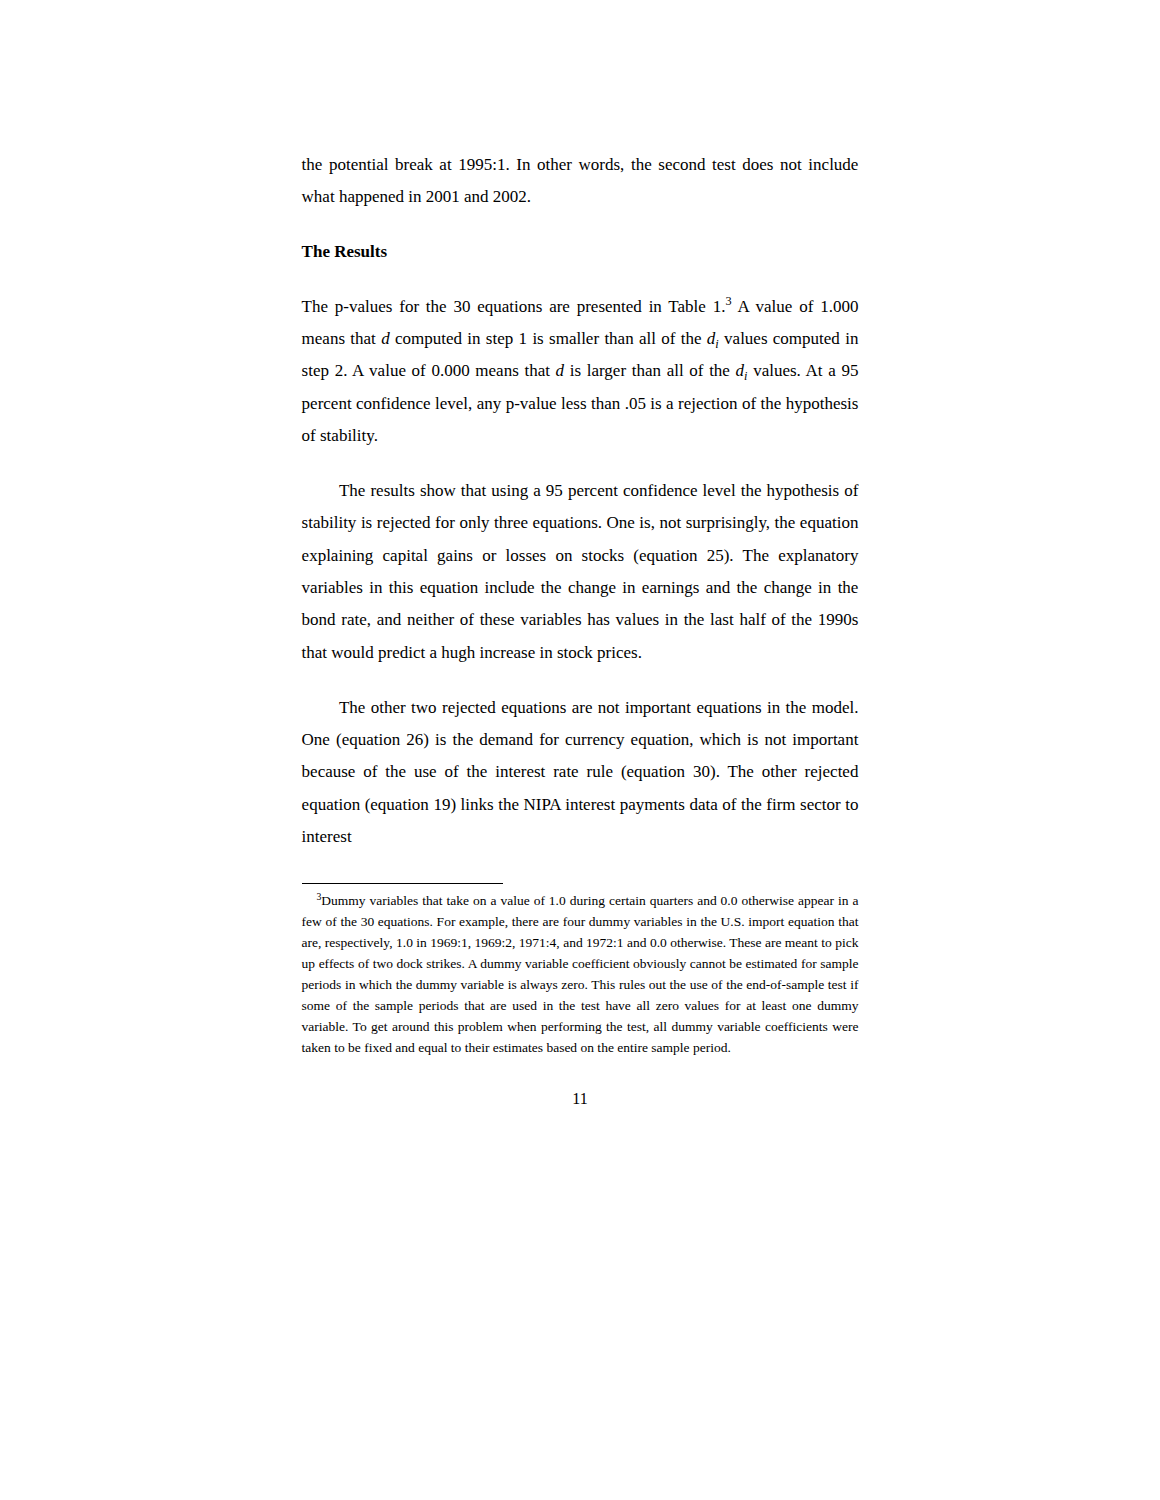the potential break at 1995:1. In other words, the second test does not include what happened in 2001 and 2002.
The Results
The p-values for the 30 equations are presented in Table 1.3 A value of 1.000 means that d computed in step 1 is smaller than all of the di values computed in step 2. A value of 0.000 means that d is larger than all of the di values. At a 95 percent confidence level, any p-value less than .05 is a rejection of the hypothesis of stability.
The results show that using a 95 percent confidence level the hypothesis of stability is rejected for only three equations. One is, not surprisingly, the equation explaining capital gains or losses on stocks (equation 25). The explanatory variables in this equation include the change in earnings and the change in the bond rate, and neither of these variables has values in the last half of the 1990s that would predict a hugh increase in stock prices.
The other two rejected equations are not important equations in the model. One (equation 26) is the demand for currency equation, which is not important because of the use of the interest rate rule (equation 30). The other rejected equation (equation 19) links the NIPA interest payments data of the firm sector to interest
3Dummy variables that take on a value of 1.0 during certain quarters and 0.0 otherwise appear in a few of the 30 equations. For example, there are four dummy variables in the U.S. import equation that are, respectively, 1.0 in 1969:1, 1969:2, 1971:4, and 1972:1 and 0.0 otherwise. These are meant to pick up effects of two dock strikes. A dummy variable coefficient obviously cannot be estimated for sample periods in which the dummy variable is always zero. This rules out the use of the end-of-sample test if some of the sample periods that are used in the test have all zero values for at least one dummy variable. To get around this problem when performing the test, all dummy variable coefficients were taken to be fixed and equal to their estimates based on the entire sample period.
11